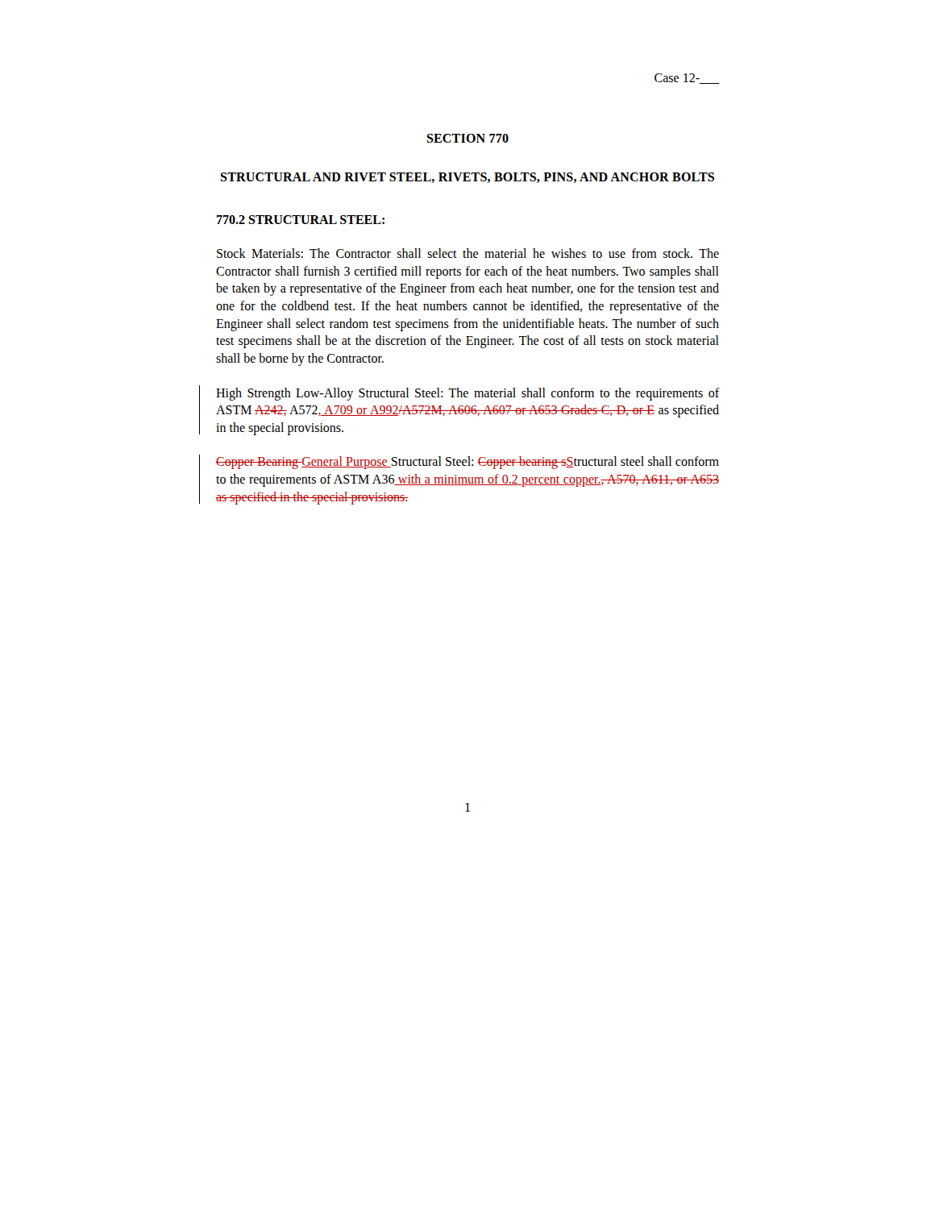Case 12-___
SECTION 770
STRUCTURAL AND RIVET STEEL, RIVETS, BOLTS, PINS, AND ANCHOR BOLTS
770.2 STRUCTURAL STEEL:
Stock Materials: The Contractor shall select the material he wishes to use from stock. The Contractor shall furnish 3 certified mill reports for each of the heat numbers. Two samples shall be taken by a representative of the Engineer from each heat number, one for the tension test and one for the coldbend test. If the heat numbers cannot be identified, the representative of the Engineer shall select random test specimens from the unidentifiable heats. The number of such test specimens shall be at the discretion of the Engineer. The cost of all tests on stock material shall be borne by the Contractor.
High Strength Low-Alloy Structural Steel: The material shall conform to the requirements of ASTM A242, A572, A709 or A992/A572M, A606, A607 or A653 Grades C, D, or E as specified in the special provisions.
Copper Bearing General Purpose Structural Steel: Copper bearing sStructural steel shall conform to the requirements of ASTM A36 with a minimum of 0.2 percent copper., A570, A611, or A653 as specified in the special provisions.
1